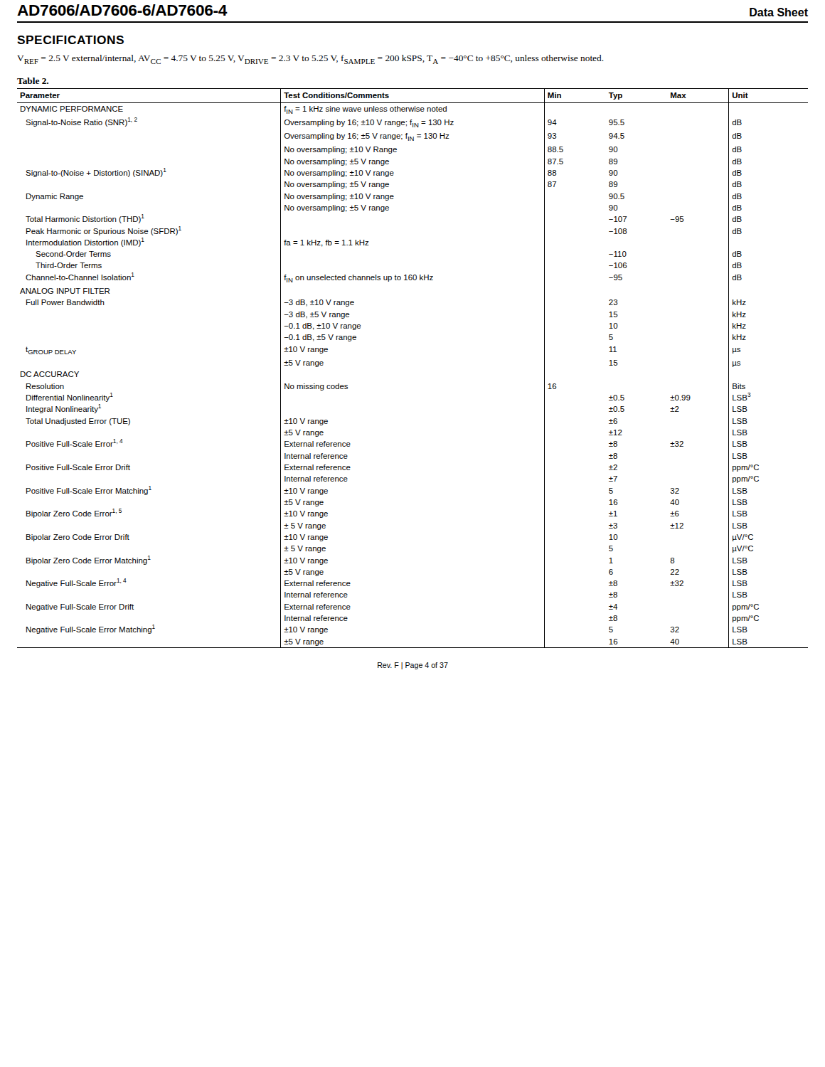AD7606/AD7606-6/AD7606-4
Data Sheet
SPECIFICATIONS
VREF = 2.5 V external/internal, AVCC = 4.75 V to 5.25 V, VDRIVE = 2.3 V to 5.25 V, fSAMPLE = 200 kSPS, TA = −40°C to +85°C, unless otherwise noted.
Table 2.
| Parameter | Test Conditions/Comments | Min | Typ | Max | Unit |
| --- | --- | --- | --- | --- | --- |
| DYNAMIC PERFORMANCE | f IN = 1 kHz sine wave unless otherwise noted | | | | |
| Signal-to-Noise Ratio (SNR) 1, 2 | Oversampling by 16; ±10 V range; f IN = 130 Hz | 94 | 95.5 | | dB |
| | Oversampling by 16; ±5 V range; f IN = 130 Hz | 93 | 94.5 | | dB |
| | No oversampling; ±10 V Range | 88.5 | 90 | | dB |
| | No oversampling; ±5 V range | 87.5 | 89 | | dB |
| Signal-to-(Noise + Distortion) (SINAD) 1 | No oversampling; ±10 V range | 88 | 90 | | dB |
| | No oversampling; ±5 V range | 87 | 89 | | dB |
| Dynamic Range | No oversampling; ±10 V range | | 90.5 | | dB |
| | No oversampling; ±5 V range | | 90 | | dB |
| Total Harmonic Distortion (THD) 1 | | | −107 | −95 | dB |
| Peak Harmonic or Spurious Noise (SFDR) 1 | | | −108 | | dB |
| Intermodulation Distortion (IMD) 1 | fa = 1 kHz, fb = 1.1 kHz | | | | |
| Second-Order Terms | | | −110 | | dB |
| Third-Order Terms | | | −106 | | dB |
| Channel-to-Channel Isolation 1 | f IN on unselected channels up to 160 kHz | | −95 | | dB |
| ANALOG INPUT FILTER | | | | | |
| Full Power Bandwidth | −3 dB, ±10 V range | | 23 | | kHz |
| | −3 dB, ±5 V range | | 15 | | kHz |
| | −0.1 dB, ±10 V range | | 10 | | kHz |
| | −0.1 dB, ±5 V range | | 5 | | kHz |
| t GROUP DELAY | ±10 V range | | 11 | | µs |
| | ±5 V range | | 15 | | µs |
| DC ACCURACY | | | | | |
| Resolution | No missing codes | 16 | | | Bits |
| Differential Nonlinearity 1 | | | ±0.5 | ±0.99 | LSB 3 |
| Integral Nonlinearity 1 | | | ±0.5 | ±2 | LSB |
| Total Unadjusted Error (TUE) | ±10 V range | | ±6 | | LSB |
| | ±5 V range | | ±12 | | LSB |
| Positive Full-Scale Error 1, 4 | External reference | | ±8 | ±32 | LSB |
| | Internal reference | | ±8 | | LSB |
| Positive Full-Scale Error Drift | External reference | | ±2 | | ppm/°C |
| | Internal reference | | ±7 | | ppm/°C |
| Positive Full-Scale Error Matching 1 | ±10 V range | | 5 | 32 | LSB |
| | ±5 V range | | 16 | 40 | LSB |
| Bipolar Zero Code Error 1, 5 | ±10 V range | | ±1 | ±6 | LSB |
| | ± 5 V range | | ±3 | ±12 | LSB |
| Bipolar Zero Code Error Drift | ±10 V range | | 10 | | µV/°C |
| | ± 5 V range | | 5 | | µV/°C |
| Bipolar Zero Code Error Matching 1 | ±10 V range | | 1 | 8 | LSB |
| | ±5 V range | | 6 | 22 | LSB |
| Negative Full-Scale Error 1, 4 | External reference | | ±8 | ±32 | LSB |
| | Internal reference | | ±8 | | LSB |
| Negative Full-Scale Error Drift | External reference | | ±4 | | ppm/°C |
| | Internal reference | | ±8 | | ppm/°C |
| Negative Full-Scale Error Matching 1 | ±10 V range | | 5 | 32 | LSB |
| | ±5 V range | | 16 | 40 | LSB |
Rev. F | Page 4 of 37